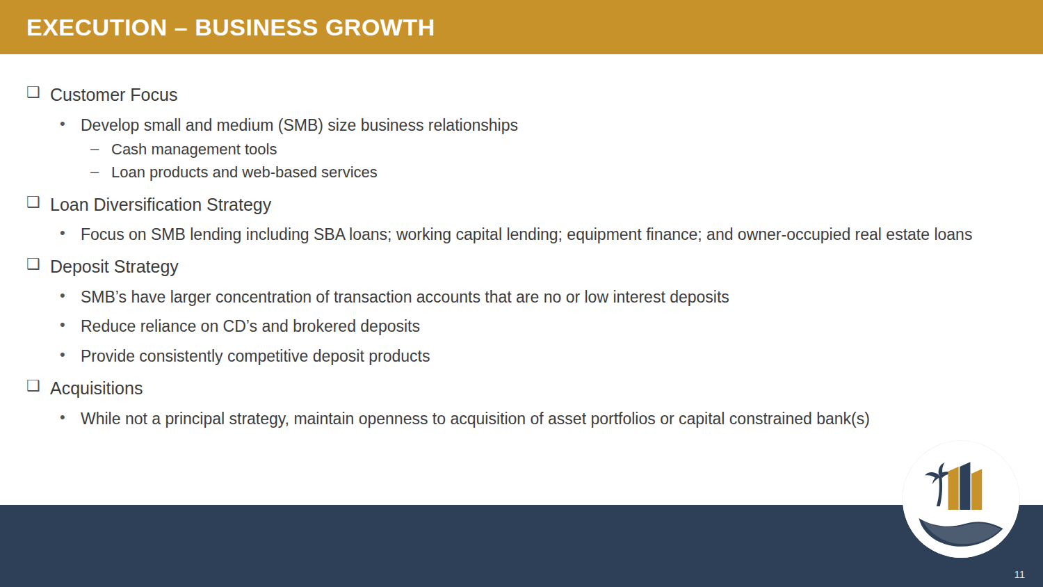EXECUTION – BUSINESS GROWTH
Customer Focus
Develop small and medium (SMB) size business relationships
Cash management tools
Loan products and web-based services
Loan Diversification Strategy
Focus on SMB lending including SBA loans; working capital lending; equipment finance; and owner-occupied real estate loans
Deposit Strategy
SMB’s have larger concentration of transaction accounts that are no or low interest deposits
Reduce reliance on CD’s and brokered deposits
Provide consistently competitive deposit products
Acquisitions
While not a principal strategy, maintain openness to acquisition of asset portfolios or capital constrained bank(s)
11